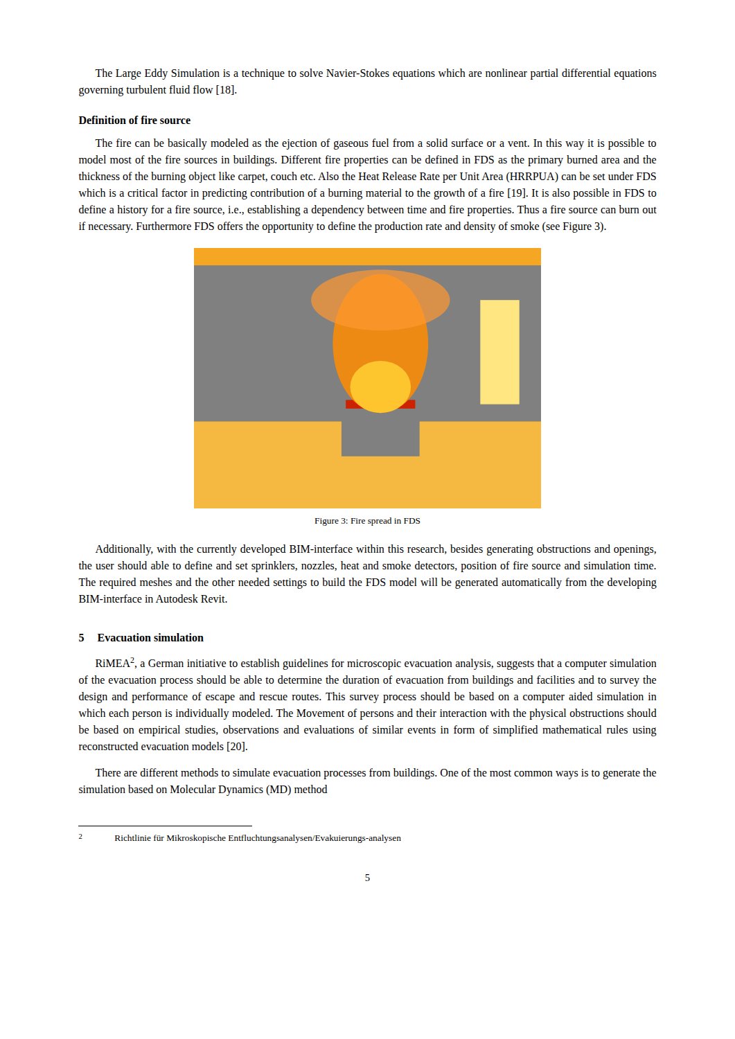The Large Eddy Simulation is a technique to solve Navier-Stokes equations which are nonlinear partial differential equations governing turbulent fluid flow [18].
Definition of fire source
The fire can be basically modeled as the ejection of gaseous fuel from a solid surface or a vent. In this way it is possible to model most of the fire sources in buildings. Different fire properties can be defined in FDS as the primary burned area and the thickness of the burning object like carpet, couch etc. Also the Heat Release Rate per Unit Area (HRRPUA) can be set under FDS which is a critical factor in predicting contribution of a burning material to the growth of a fire [19]. It is also possible in FDS to define a history for a fire source, i.e., establishing a dependency between time and fire properties. Thus a fire source can burn out if necessary. Furthermore FDS offers the opportunity to define the production rate and density of smoke (see Figure 3).
Figure 3: Fire spread in FDS
Additionally, with the currently developed BIM-interface within this research, besides generating obstructions and openings, the user should able to define and set sprinklers, nozzles, heat and smoke detectors, position of fire source and simulation time. The required meshes and the other needed settings to build the FDS model will be generated automatically from the developing BIM-interface in Autodesk Revit.
5 Evacuation simulation
RiMEA2, a German initiative to establish guidelines for microscopic evacuation analysis, suggests that a computer simulation of the evacuation process should be able to determine the duration of evacuation from buildings and facilities and to survey the design and performance of escape and rescue routes. This survey process should be based on a computer aided simulation in which each person is individually modeled. The Movement of persons and their interaction with the physical obstructions should be based on empirical studies, observations and evaluations of similar events in form of simplified mathematical rules using reconstructed evacuation models [20].
There are different methods to simulate evacuation processes from buildings. One of the most common ways is to generate the simulation based on Molecular Dynamics (MD) method
2 Richtlinie für Mikroskopische Entfluchtungsanalysen/Evakuierungs-analysen
5